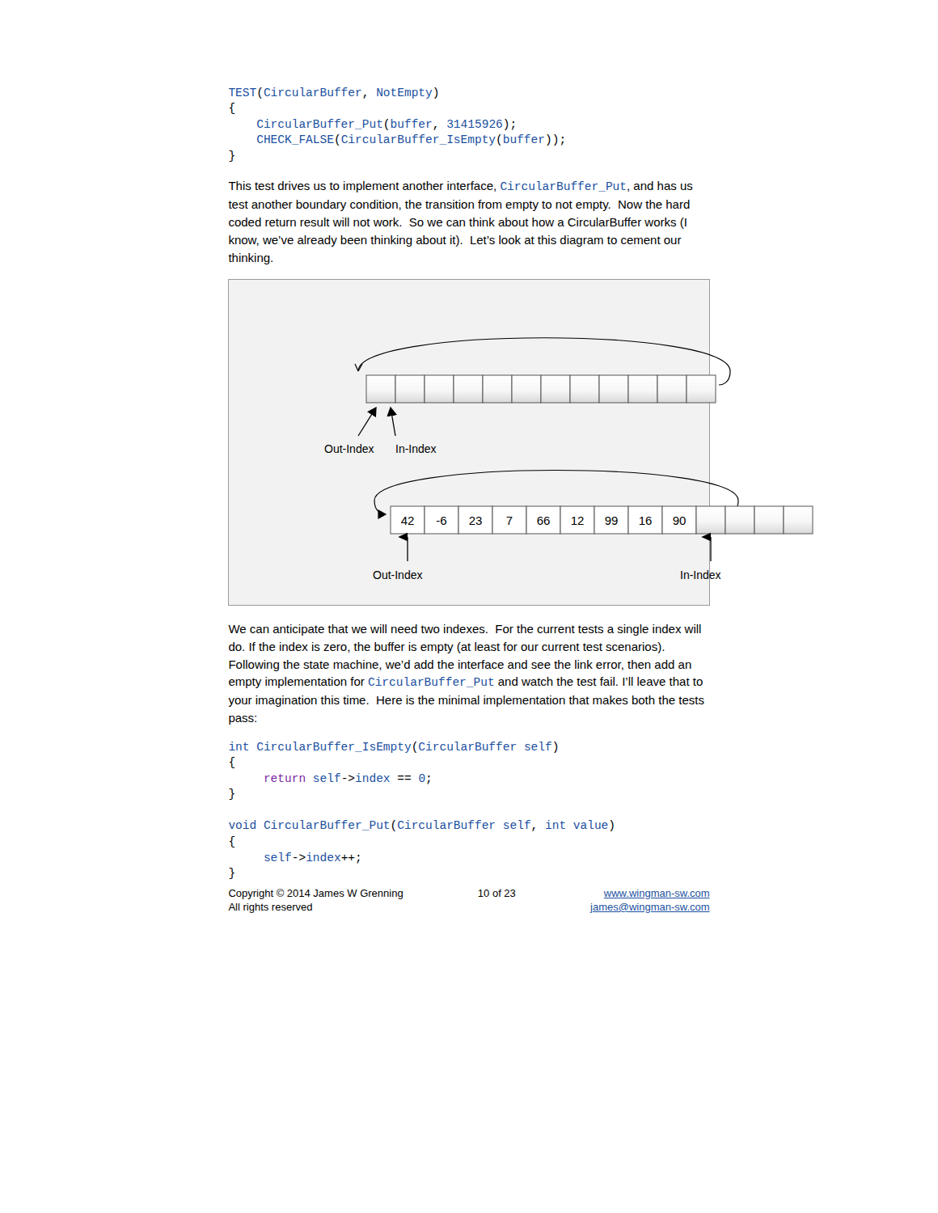TEST(CircularBuffer, NotEmpty)
{
    CircularBuffer_Put(buffer, 31415926);
    CHECK_FALSE(CircularBuffer_IsEmpty(buffer));
}
This test drives us to implement another interface, CircularBuffer_Put, and has us test another boundary condition, the transition from empty to not empty. Now the hard coded return result will not work. So we can think about how a CircularBuffer works (I know, we’ve already been thinking about it). Let’s look at this diagram to cement our thinking.
Out-Index In-Index 42 -6 23 7 66 12 99 16 90 Out-Index In-Index
We can anticipate that we will need two indexes. For the current tests a single index will do. If the index is zero, the buffer is empty (at least for our current test scenarios). Following the state machine, we’d add the interface and see the link error, then add an empty implementation for CircularBuffer_Put and watch the test fail. I’ll leave that to your imagination this time. Here is the minimal implementation that makes both the tests pass:
int CircularBuffer_IsEmpty(CircularBuffer self)
{
     return self->index == 0;
}

void CircularBuffer_Put(CircularBuffer self, int value)
{
     self->index++;
}
Copyright © 2014 James W Grenning All rights reserved
10 of 23
www.wingman-sw.com james@wingman-sw.com